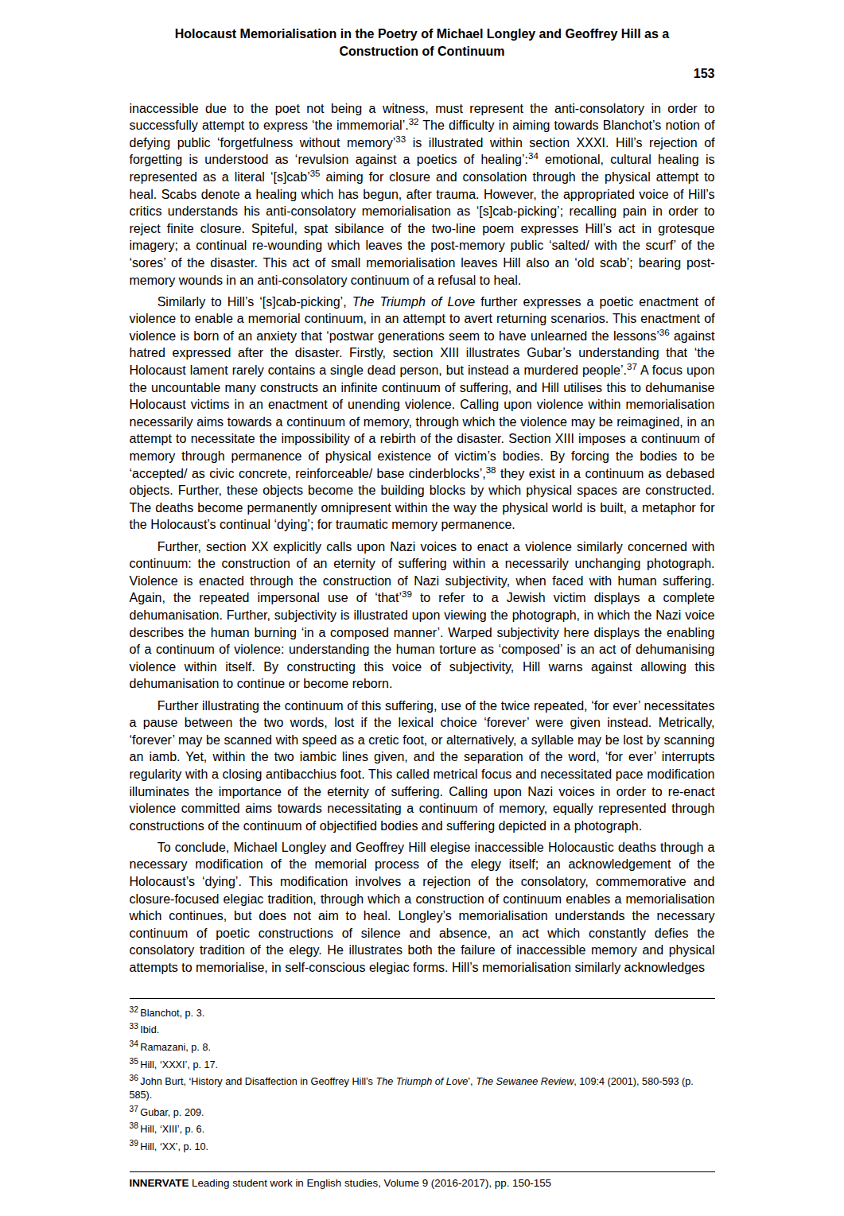Holocaust Memorialisation in the Poetry of Michael Longley and Geoffrey Hill as a
Construction of Continuum
153
inaccessible due to the poet not being a witness, must represent the anti-consolatory in order to successfully attempt to express ‘the immemorial’.32 The difficulty in aiming towards Blanchot’s notion of defying public ‘forgetfulness without memory’33 is illustrated within section XXXI. Hill’s rejection of forgetting is understood as ‘revulsion against a poetics of healing’:34 emotional, cultural healing is represented as a literal ‘[s]cab’35 aiming for closure and consolation through the physical attempt to heal. Scabs denote a healing which has begun, after trauma. However, the appropriated voice of Hill’s critics understands his anti-consolatory memorialisation as ‘[s]cab-picking’; recalling pain in order to reject finite closure. Spiteful, spat sibilance of the two-line poem expresses Hill’s act in grotesque imagery; a continual re-wounding which leaves the post-memory public ‘salted/ with the scurf’ of the ‘sores’ of the disaster. This act of small memorialisation leaves Hill also an ‘old scab’; bearing post-memory wounds in an anti-consolatory continuum of a refusal to heal.
Similarly to Hill’s ‘[s]cab-picking’, The Triumph of Love further expresses a poetic enactment of violence to enable a memorial continuum, in an attempt to avert returning scenarios. This enactment of violence is born of an anxiety that ‘postwar generations seem to have unlearned the lessons’36 against hatred expressed after the disaster. Firstly, section XIII illustrates Gubar’s understanding that ‘the Holocaust lament rarely contains a single dead person, but instead a murdered people’.37 A focus upon the uncountable many constructs an infinite continuum of suffering, and Hill utilises this to dehumanise Holocaust victims in an enactment of unending violence. Calling upon violence within memorialisation necessarily aims towards a continuum of memory, through which the violence may be reimagined, in an attempt to necessitate the impossibility of a rebirth of the disaster. Section XIII imposes a continuum of memory through permanence of physical existence of victim’s bodies. By forcing the bodies to be ‘accepted/ as civic concrete, reinforceable/ base cinderblocks’,38 they exist in a continuum as debased objects. Further, these objects become the building blocks by which physical spaces are constructed. The deaths become permanently omnipresent within the way the physical world is built, a metaphor for the Holocaust’s continual ‘dying’; for traumatic memory permanence.
Further, section XX explicitly calls upon Nazi voices to enact a violence similarly concerned with continuum: the construction of an eternity of suffering within a necessarily unchanging photograph. Violence is enacted through the construction of Nazi subjectivity, when faced with human suffering. Again, the repeated impersonal use of ‘that’39 to refer to a Jewish victim displays a complete dehumanisation. Further, subjectivity is illustrated upon viewing the photograph, in which the Nazi voice describes the human burning ‘in a composed manner’. Warped subjectivity here displays the enabling of a continuum of violence: understanding the human torture as ‘composed’ is an act of dehumanising violence within itself. By constructing this voice of subjectivity, Hill warns against allowing this dehumanisation to continue or become reborn.
Further illustrating the continuum of this suffering, use of the twice repeated, ‘for ever’ necessitates a pause between the two words, lost if the lexical choice ‘forever’ were given instead. Metrically, ‘forever’ may be scanned with speed as a cretic foot, or alternatively, a syllable may be lost by scanning an iamb. Yet, within the two iambic lines given, and the separation of the word, ‘for ever’ interrupts regularity with a closing antibacchius foot. This called metrical focus and necessitated pace modification illuminates the importance of the eternity of suffering. Calling upon Nazi voices in order to re-enact violence committed aims towards necessitating a continuum of memory, equally represented through constructions of the continuum of objectified bodies and suffering depicted in a photograph.
To conclude, Michael Longley and Geoffrey Hill elegise inaccessible Holocaustic deaths through a necessary modification of the memorial process of the elegy itself; an acknowledgement of the Holocaust’s ‘dying’. This modification involves a rejection of the consolatory, commemorative and closure-focused elegiac tradition, through which a construction of continuum enables a memorialisation which continues, but does not aim to heal. Longley’s memorialisation understands the necessary continuum of poetic constructions of silence and absence, an act which constantly defies the consolatory tradition of the elegy. He illustrates both the failure of inaccessible memory and physical attempts to memorialise, in self-conscious elegiac forms. Hill’s memorialisation similarly acknowledges
32 Blanchot, p. 3.
33 Ibid.
34 Ramazani, p. 8.
35 Hill, ‘XXXI’, p. 17.
36 John Burt, ‘History and Disaffection in Geoffrey Hill’s The Triumph of Love’, The Sewanee Review, 109:4 (2001), 580-593 (p. 585).
37 Gubar, p. 209.
38 Hill, ‘XIII’, p. 6.
39 Hill, ‘XX’, p. 10.
INNERVATE Leading student work in English studies, Volume 9 (2016-2017), pp. 150-155